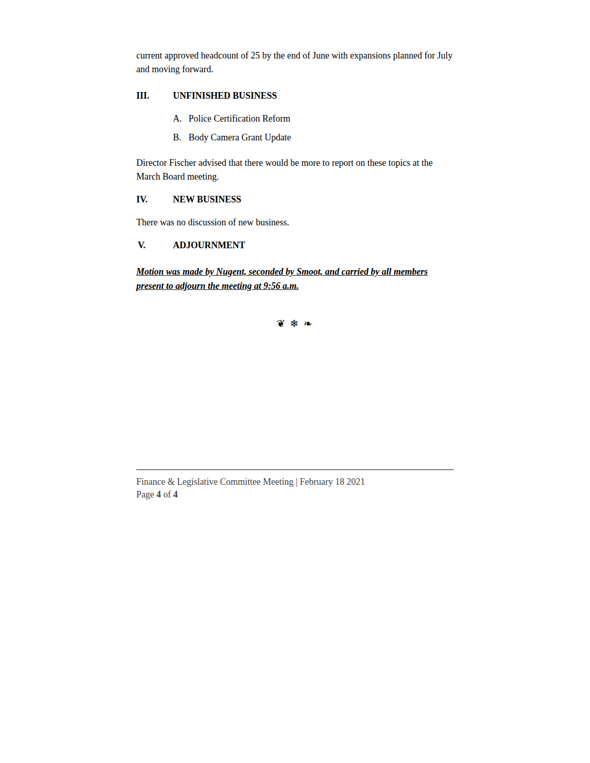current approved headcount of 25 by the end of June with expansions planned for July and moving forward.
III. UNFINISHED BUSINESS
A. Police Certification Reform
B. Body Camera Grant Update
Director Fischer advised that there would be more to report on these topics at the March Board meeting.
IV. NEW BUSINESS
There was no discussion of new business.
V. ADJOURNMENT
Motion was made by Nugent, seconded by Smoot, and carried by all members present to adjourn the meeting at 9:56 a.m.
❦ ❄ ❧
Finance & Legislative Committee Meeting | February 18 2021 Page 4 of 4